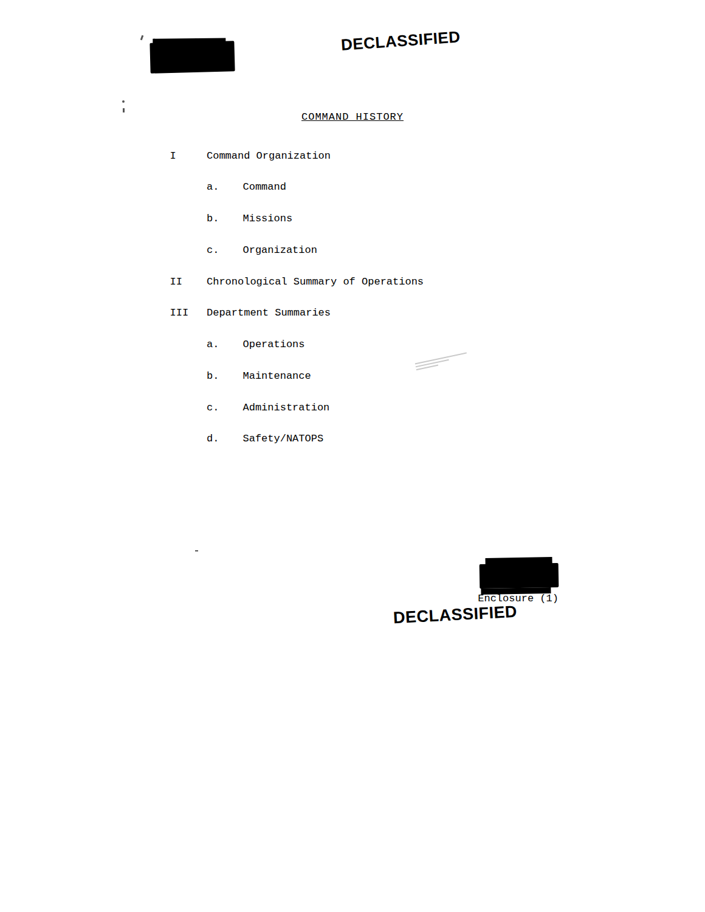DECLASSIFIED
00
COMMAND HISTORY
I Command Organization
a. Command
b. Missions
c. Organization
II Chronological Summary of Operations
III Department Summaries
a. Operations
b. Maintenance
c. Administration
d. Safety/NATOPS
Enclosure (1)
DECLASSIFIED